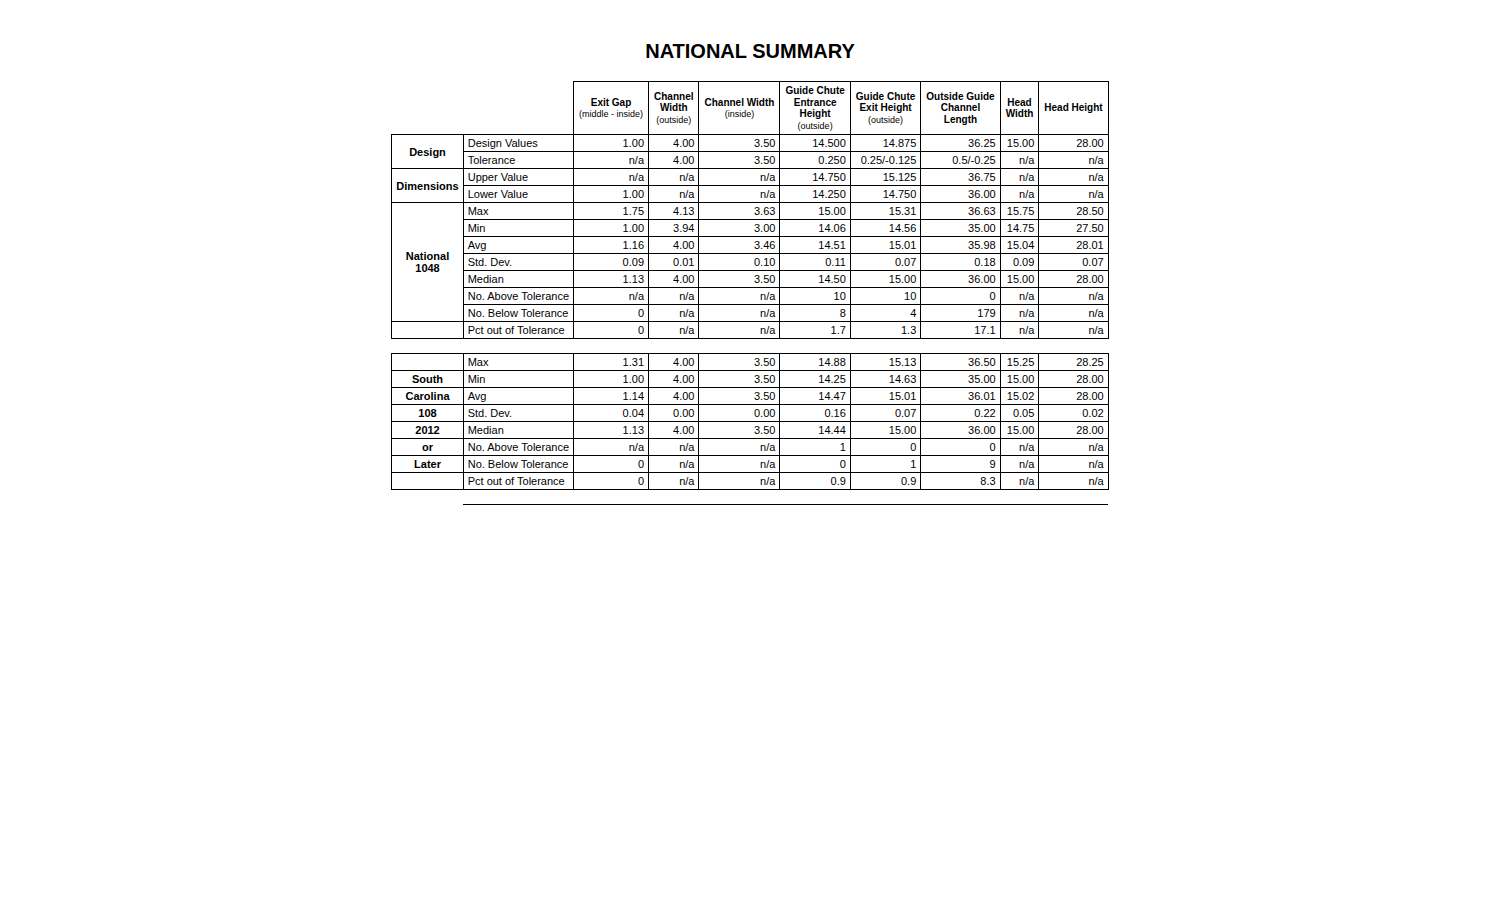NATIONAL SUMMARY
| | Exit Gap (middle - inside) | Channel Width (outside) | Channel Width (inside) | Guide Chute Entrance Height (outside) | Guide Chute Exit Height (outside) | Outside Guide Channel Length | Head Width | Head Height |
| --- | --- | --- | --- | --- | --- | --- | --- | --- |
| Design | Design Values | 1.00 | 4.00 | 3.50 | 14.500 | 14.875 | 36.25 | 15.00 | 28.00 |
| Tolerance | n/a | 4.00 | 3.50 | 0.250 | 0.25/-0.125 | 0.5/-0.25 | n/a | n/a |
| Dimensions | Upper Value | n/a | n/a | n/a | 14.750 | 15.125 | 36.75 | n/a | n/a |
| Lower Value | 1.00 | n/a | n/a | 14.250 | 14.750 | 36.00 | n/a | n/a |
| National 1048 | Max | 1.75 | 4.13 | 3.63 | 15.00 | 15.31 | 36.63 | 15.75 | 28.50 |
| Min | 1.00 | 3.94 | 3.00 | 14.06 | 14.56 | 35.00 | 14.75 | 27.50 |
| Avg | 1.16 | 4.00 | 3.46 | 14.51 | 15.01 | 35.98 | 15.04 | 28.01 |
| Std. Dev. | 0.09 | 0.01 | 0.10 | 0.11 | 0.07 | 0.18 | 0.09 | 0.07 |
| Median | 1.13 | 4.00 | 3.50 | 14.50 | 15.00 | 36.00 | 15.00 | 28.00 |
| No. Above Tolerance | n/a | n/a | n/a | 10 | 10 | 0 | n/a | n/a |
| No. Below Tolerance | 0 | n/a | n/a | 8 | 4 | 179 | n/a | n/a |
| | Pct out of Tolerance | 0 | n/a | n/a | 1.7 | 1.3 | 17.1 | n/a | n/a |
| | Max | 1.31 | 4.00 | 3.50 | 14.88 | 15.13 | 36.50 | 15.25 | 28.25 |
| South | Min | 1.00 | 4.00 | 3.50 | 14.25 | 14.63 | 35.00 | 15.00 | 28.00 |
| Carolina | Avg | 1.14 | 4.00 | 3.50 | 14.47 | 15.01 | 36.01 | 15.02 | 28.00 |
| 108 | Std. Dev. | 0.04 | 0.00 | 0.00 | 0.16 | 0.07 | 0.22 | 0.05 | 0.02 |
| 2012 | Median | 1.13 | 4.00 | 3.50 | 14.44 | 15.00 | 36.00 | 15.00 | 28.00 |
| or | No. Above Tolerance | n/a | n/a | n/a | 1 | 0 | 0 | n/a | n/a |
| Later | No. Below Tolerance | 0 | n/a | n/a | 0 | 1 | 9 | n/a | n/a |
| | Pct out of Tolerance | 0 | n/a | n/a | 0.9 | 0.9 | 8.3 | n/a | n/a |